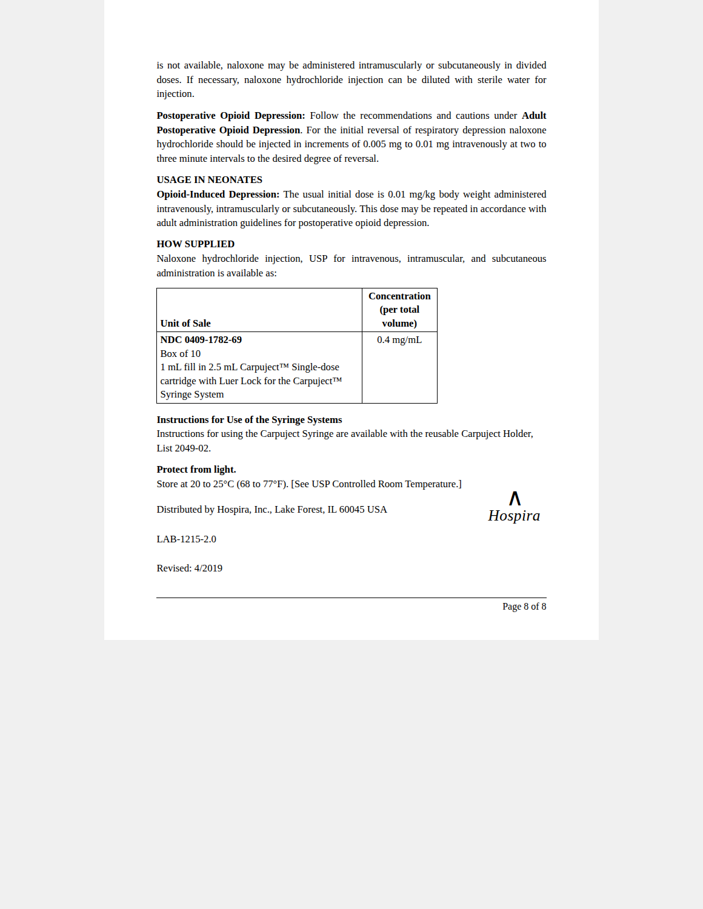is not available, naloxone may be administered intramuscularly or subcutaneously in divided doses. If necessary, naloxone hydrochloride injection can be diluted with sterile water for injection.
Postoperative Opioid Depression: Follow the recommendations and cautions under Adult Postoperative Opioid Depression. For the initial reversal of respiratory depression naloxone hydrochloride should be injected in increments of 0.005 mg to 0.01 mg intravenously at two to three minute intervals to the desired degree of reversal.
USAGE IN NEONATES
Opioid-Induced Depression: The usual initial dose is 0.01 mg/kg body weight administered intravenously, intramuscularly or subcutaneously. This dose may be repeated in accordance with adult administration guidelines for postoperative opioid depression.
HOW SUPPLIED
Naloxone hydrochloride injection, USP for intravenous, intramuscular, and subcutaneous administration is available as:
| Unit of Sale | Concentration (per total volume) |
| --- | --- |
| NDC 0409-1782-69 Box of 10 1 mL fill in 2.5 mL Carpuject™ Single-dose cartridge with Luer Lock for the Carpuject™ Syringe System | 0.4 mg/mL |
Instructions for Use of the Syringe Systems
Instructions for using the Carpuject Syringe are available with the reusable Carpuject Holder,
List 2049-02.
Protect from light.
Store at 20 to 25°C (68 to 77°F). [See USP Controlled Room Temperature.]
∧
Hospira
Distributed by Hospira, Inc., Lake Forest, IL 60045 USA
LAB-1215-2.0
Revised: 4/2019
Page 8 of 8